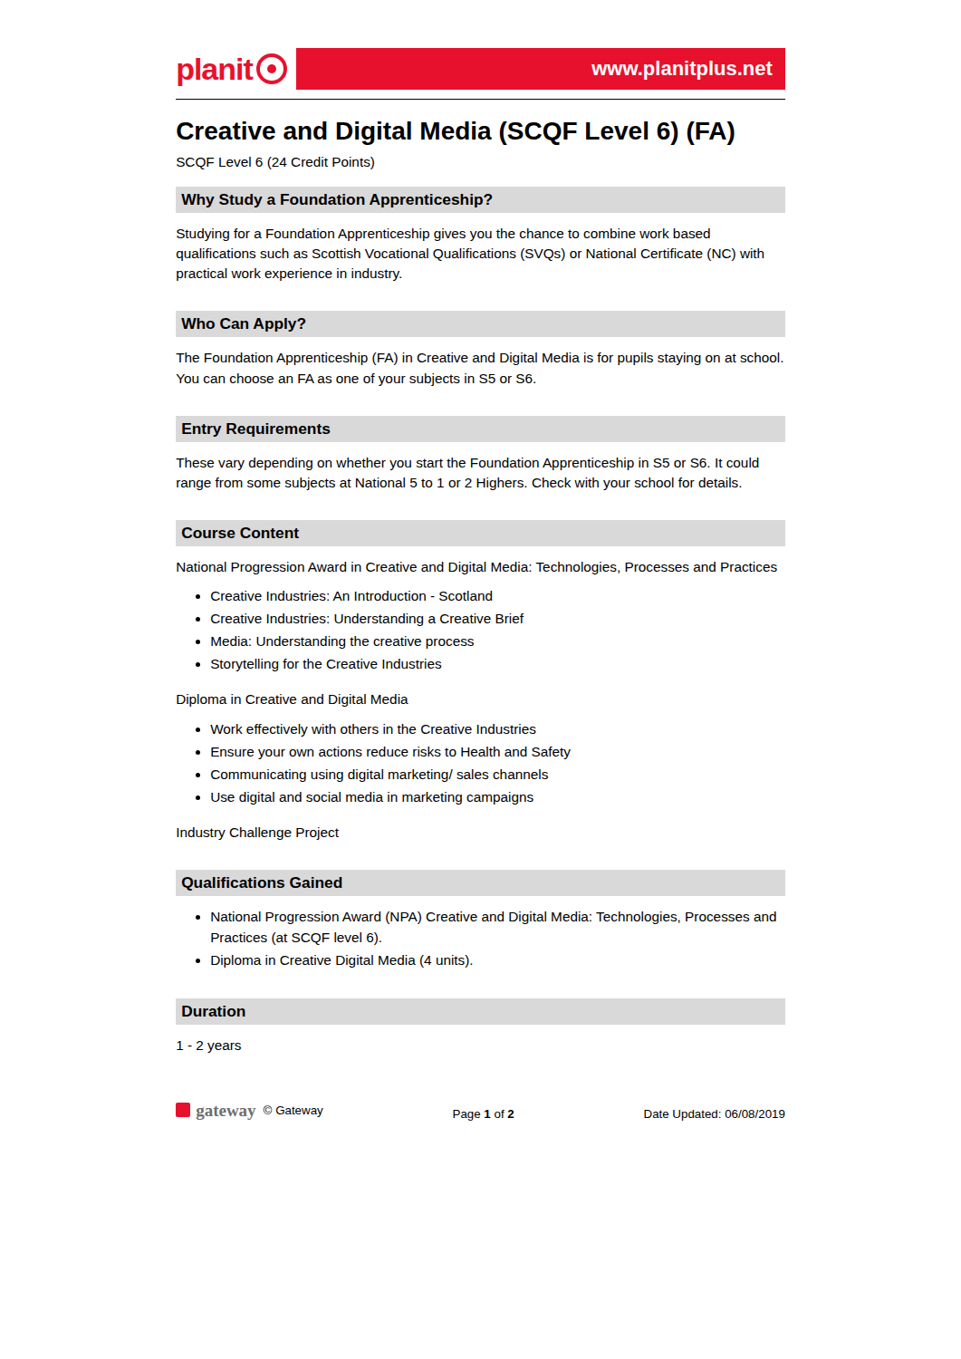planit
www.planitplus.net
Creative and Digital Media (SCQF Level 6) (FA)
SCQF Level 6 (24 Credit Points)
Why Study a Foundation Apprenticeship?
Studying for a Foundation Apprenticeship gives you the chance to combine work based qualifications such as Scottish Vocational Qualifications (SVQs) or National Certificate (NC) with practical work experience in industry.
Who Can Apply?
The Foundation Apprenticeship (FA) in Creative and Digital Media is for pupils staying on at school. You can choose an FA as one of your subjects in S5 or S6.
Entry Requirements
These vary depending on whether you start the Foundation Apprenticeship in S5 or S6. It could range from some subjects at National 5 to 1 or 2 Highers. Check with your school for details.
Course Content
National Progression Award in Creative and Digital Media: Technologies, Processes and Practices
Creative Industries: An Introduction - Scotland
Creative Industries: Understanding a Creative Brief
Media: Understanding the creative process
Storytelling for the Creative Industries
Diploma in Creative and Digital Media
Work effectively with others in the Creative Industries
Ensure your own actions reduce risks to Health and Safety
Communicating using digital marketing/ sales channels
Use digital and social media in marketing campaigns
Industry Challenge Project
Qualifications Gained
National Progression Award (NPA) Creative and Digital Media: Technologies, Processes and Practices (at SCQF level 6).
Diploma in Creative Digital Media (4 units).
Duration
1 - 2 years
gateway © Gateway
Page 1 of 2
Date Updated: 06/08/2019